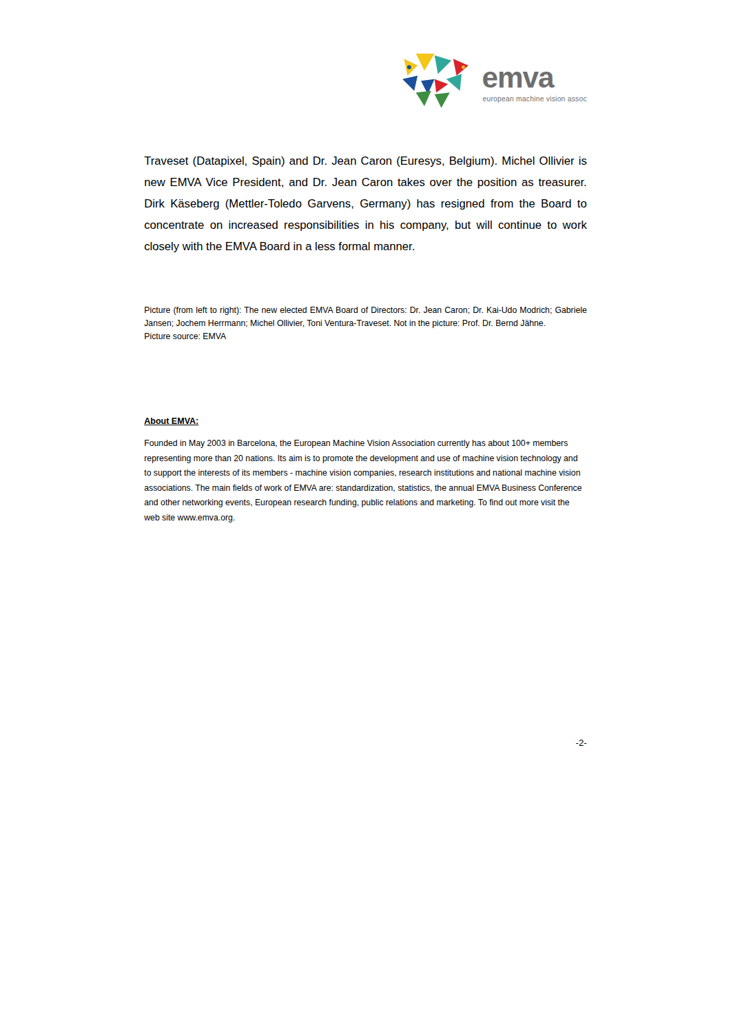emva european machine vision association
Traveset (Datapixel, Spain) and Dr. Jean Caron (Euresys, Belgium). Michel Ollivier is new EMVA Vice President, and Dr. Jean Caron takes over the position as treasurer. Dirk Käseberg (Mettler-Toledo Garvens, Germany) has resigned from the Board to concentrate on increased responsibilities in his company, but will continue to work closely with the EMVA Board in a less formal manner.
Picture (from left to right): The new elected EMVA Board of Directors: Dr. Jean Caron; Dr. Kai-Udo Modrich; Gabriele Jansen; Jochem Herrmann; Michel Ollivier, Toni Ventura-Traveset. Not in the picture: Prof. Dr. Bernd Jähne.
Picture source: EMVA
About EMVA:
Founded in May 2003 in Barcelona, the European Machine Vision Association currently has about 100+ members representing more than 20 nations. Its aim is to promote the development and use of machine vision technology and to support the interests of its members - machine vision companies, research institutions and national machine vision associations. The main fields of work of EMVA are: standardization, statistics, the annual EMVA Business Conference and other networking events, European research funding, public relations and marketing. To find out more visit the web site www.emva.org.
-2-